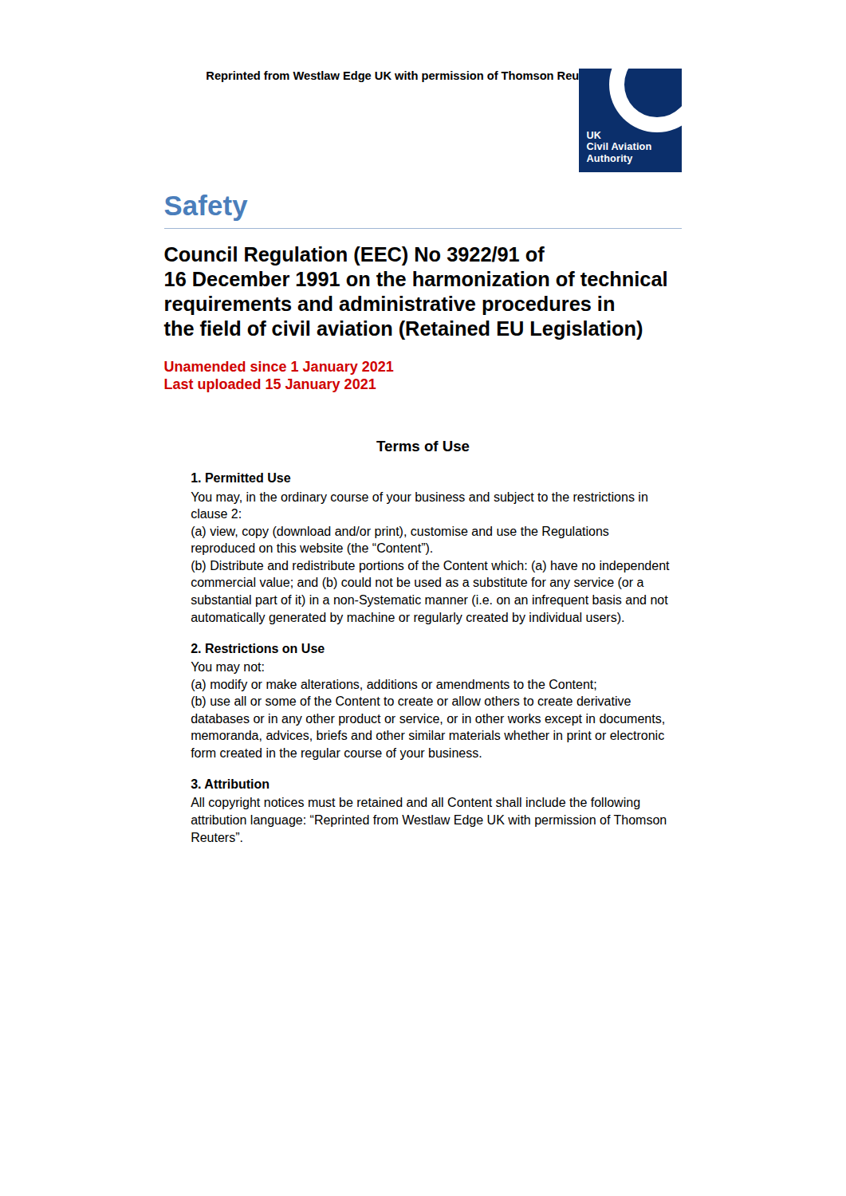UK
Civil Aviation
Authority
Reprinted from Westlaw Edge UK with permission of Thomson Reuters
Safety
Council Regulation (EEC) No 3922/91 of
16 December 1991 on the harmonization of technical
requirements and administrative procedures in
the field of civil aviation (Retained EU Legislation)
Unamended since 1 January 2021
Last uploaded 15 January 2021
Terms of Use
1. Permitted Use
You may, in the ordinary course of your business and subject to the restrictions in clause 2:
(a) view, copy (download and/or print), customise and use the Regulations reproduced on this website (the “Content”).
(b) Distribute and redistribute portions of the Content which: (a) have no independent commercial value; and (b) could not be used as a substitute for any service (or a substantial part of it) in a non-Systematic manner (i.e. on an infrequent basis and not automatically generated by machine or regularly created by individual users).
2. Restrictions on Use
You may not:
(a) modify or make alterations, additions or amendments to the Content;
(b) use all or some of the Content to create or allow others to create derivative databases or in any other product or service, or in other works except in documents, memoranda, advices, briefs and other similar materials whether in print or electronic form created in the regular course of your business.
3. Attribution
All copyright notices must be retained and all Content shall include the following attribution language: “Reprinted from Westlaw Edge UK with permission of Thomson Reuters”.